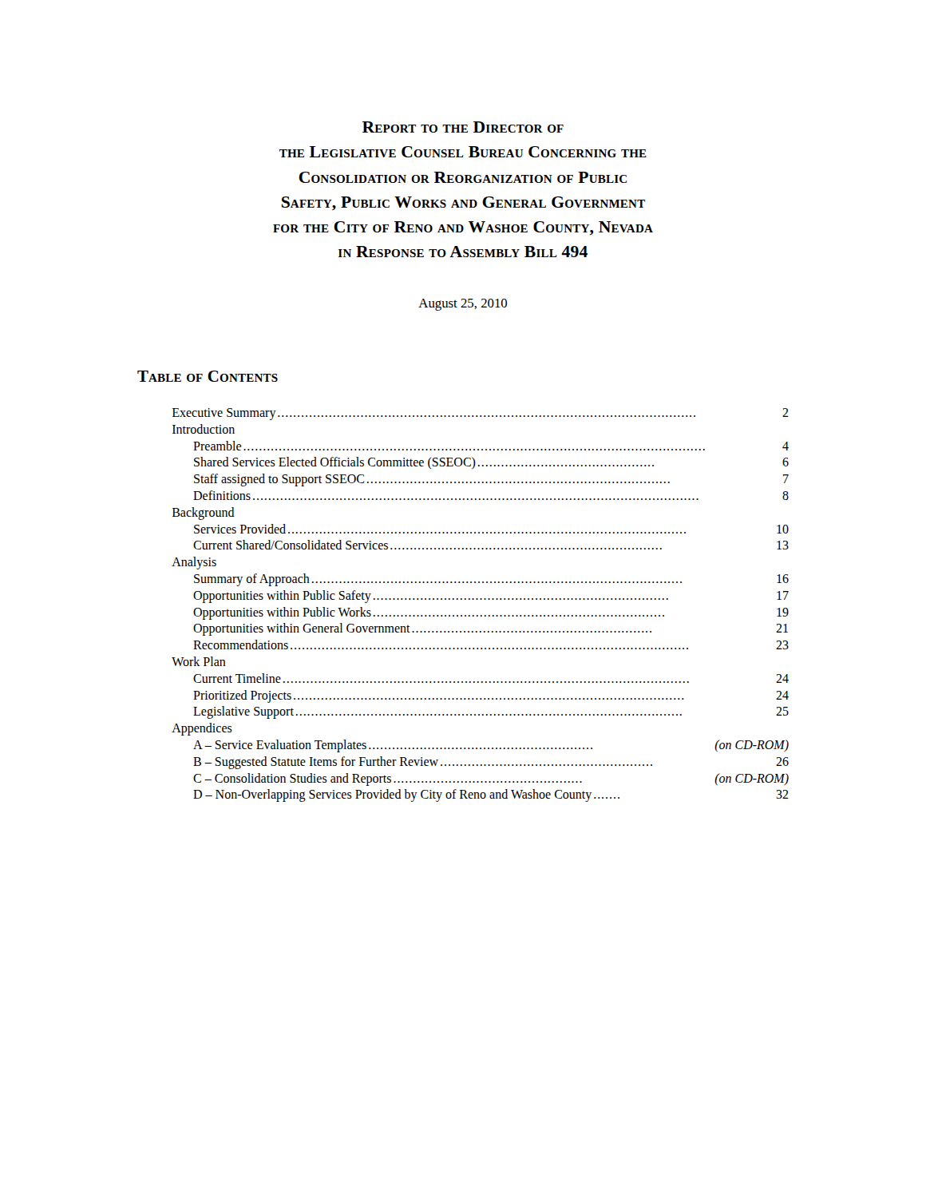Report to the Director of
the Legislative Counsel Bureau Concerning the
Consolidation or Reorganization of Public
Safety, Public Works and General Government
for the City of Reno and Washoe County, Nevada
in Response to Assembly Bill 494
August 25, 2010
Table of Contents
Executive Summary .......................................................................................................... 2
Introduction
Preamble ..................................................................................................................... 4
Shared Services Elected Officials Committee (SSEOC) ............................................. 6
Staff assigned to Support SSEOC ............................................................................. 7
Definitions ................................................................................................................. 8
Background
Services Provided ..................................................................................................... 10
Current Shared/Consolidated Services ..................................................................... 13
Analysis
Summary of Approach .............................................................................................. 16
Opportunities within Public Safety ........................................................................... 17
Opportunities within Public Works .......................................................................... 19
Opportunities within General Government ............................................................. 21
Recommendations ..................................................................................................... 23
Work Plan
Current Timeline ....................................................................................................... 24
Prioritized Projects ................................................................................................... 24
Legislative Support .................................................................................................. 25
Appendices
A – Service Evaluation Templates ......................................................... (on CD-ROM)
B – Suggested Statute Items for Further Review ...................................................... 26
C – Consolidation Studies and Reports ................................................ (on CD-ROM)
D – Non-Overlapping Services Provided by City of Reno and Washoe County ....... 32